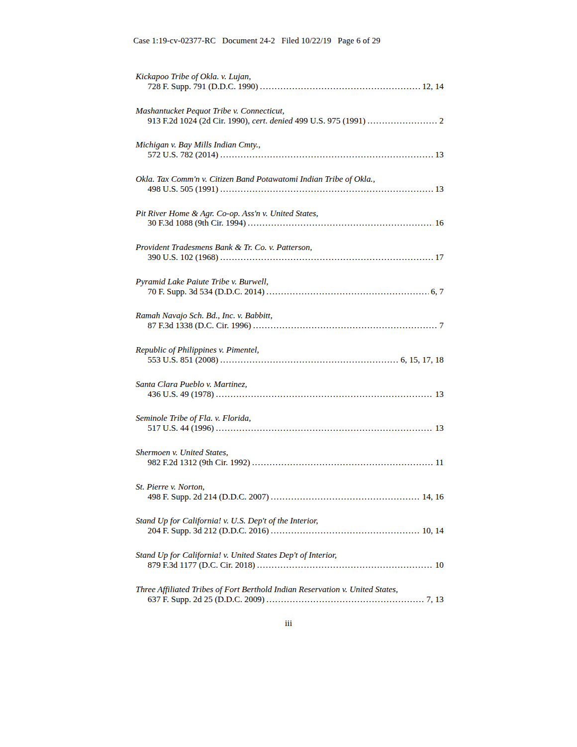Case 1:19-cv-02377-RC Document 24-2 Filed 10/22/19 Page 6 of 29
Kickapoo Tribe of Okla. v. Lujan,
728 F. Supp. 791 (D.D.C. 1990) ......................................................................................... 12, 14
Mashantucket Pequot Tribe v. Connecticut,
913 F.2d 1024 (2d Cir. 1990), cert. denied 499 U.S. 975 (1991) ............................................. 2
Michigan v. Bay Mills Indian Cmty.,
572 U.S. 782 (2014) ............................................................................................................. 13
Okla. Tax Comm'n v. Citizen Band Potawatomi Indian Tribe of Okla.,
498 U.S. 505 (1991) ............................................................................................................. 13
Pit River Home & Agr. Co-op. Ass'n v. United States,
30 F.3d 1088 (9th Cir. 1994) ................................................................................................. 16
Provident Tradesmens Bank & Tr. Co. v. Patterson,
390 U.S. 102 (1968) ............................................................................................................. 17
Pyramid Lake Paiute Tribe v. Burwell,
70 F. Supp. 3d 534 (D.D.C. 2014) ....................................................................................... 6, 7
Ramah Navajo Sch. Bd., Inc. v. Babbitt,
87 F.3d 1338 (D.C. Cir. 1996) ................................................................................................ 7
Republic of Philippines v. Pimentel,
553 U.S. 851 (2008) ............................................................................................... 6, 15, 17, 18
Santa Clara Pueblo v. Martinez,
436 U.S. 49 (1978) ............................................................................................................... 13
Seminole Tribe of Fla. v. Florida,
517 U.S. 44 (1996) ............................................................................................................... 13
Shermoen v. United States,
982 F.2d 1312 (9th Cir. 1992) ................................................................................................ 11
St. Pierre v. Norton,
498 F. Supp. 2d 214 (D.D.C. 2007) ............................................................................... 14, 16
Stand Up for California! v. U.S. Dep't of the Interior,
204 F. Supp. 3d 212 (D.D.C. 2016) ............................................................................... 10, 14
Stand Up for California! v. United States Dep't of Interior,
879 F.3d 1177 (D.C. Cir. 2018) .............................................................................................. 10
Three Affiliated Tribes of Fort Berthold Indian Reservation v. United States,
637 F. Supp. 2d 25 (D.D.C. 2009) ..................................................................................... 7, 13
iii